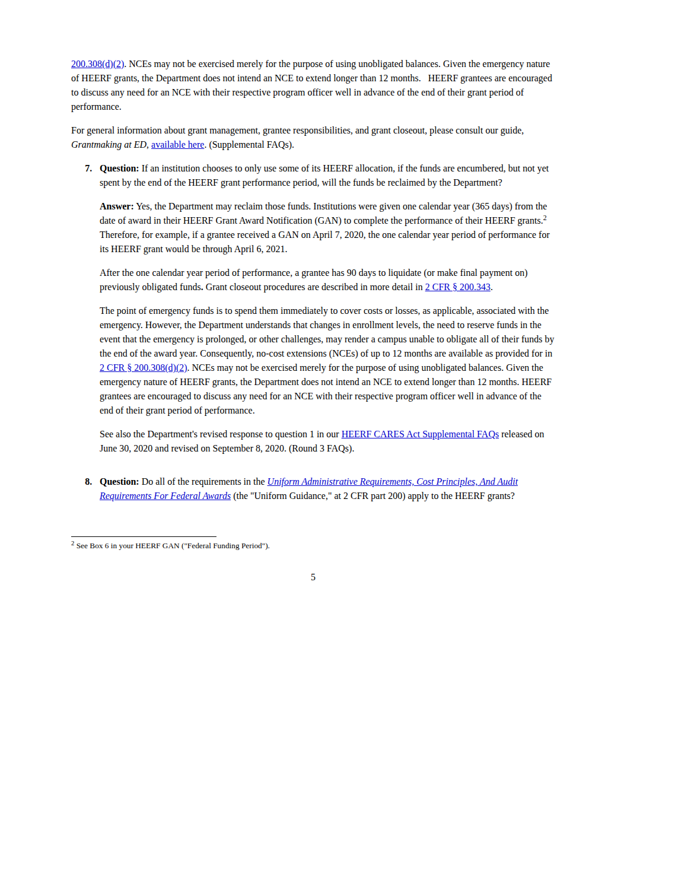200.308(d)(2). NCEs may not be exercised merely for the purpose of using unobligated balances. Given the emergency nature of HEERF grants, the Department does not intend an NCE to extend longer than 12 months. HEERF grantees are encouraged to discuss any need for an NCE with their respective program officer well in advance of the end of their grant period of performance.
For general information about grant management, grantee responsibilities, and grant closeout, please consult our guide, Grantmaking at ED, available here. (Supplemental FAQs).
7.
Question: If an institution chooses to only use some of its HEERF allocation, if the funds are encumbered, but not yet spent by the end of the HEERF grant performance period, will the funds be reclaimed by the Department?
Answer: Yes, the Department may reclaim those funds. Institutions were given one calendar year (365 days) from the date of award in their HEERF Grant Award Notification (GAN) to complete the performance of their HEERF grants.2 Therefore, for example, if a grantee received a GAN on April 7, 2020, the one calendar year period of performance for its HEERF grant would be through April 6, 2021.
After the one calendar year period of performance, a grantee has 90 days to liquidate (or make final payment on) previously obligated funds. Grant closeout procedures are described in more detail in 2 CFR § 200.343.
The point of emergency funds is to spend them immediately to cover costs or losses, as applicable, associated with the emergency. However, the Department understands that changes in enrollment levels, the need to reserve funds in the event that the emergency is prolonged, or other challenges, may render a campus unable to obligate all of their funds by the end of the award year. Consequently, no-cost extensions (NCEs) of up to 12 months are available as provided for in 2 CFR § 200.308(d)(2). NCEs may not be exercised merely for the purpose of using unobligated balances. Given the emergency nature of HEERF grants, the Department does not intend an NCE to extend longer than 12 months. HEERF grantees are encouraged to discuss any need for an NCE with their respective program officer well in advance of the end of their grant period of performance.
See also the Department's revised response to question 1 in our HEERF CARES Act Supplemental FAQs released on June 30, 2020 and revised on September 8, 2020. (Round 3 FAQs).
8.
Question: Do all of the requirements in the Uniform Administrative Requirements, Cost Principles, And Audit Requirements For Federal Awards (the "Uniform Guidance," at 2 CFR part 200) apply to the HEERF grants?
2 See Box 6 in your HEERF GAN ("Federal Funding Period").
5